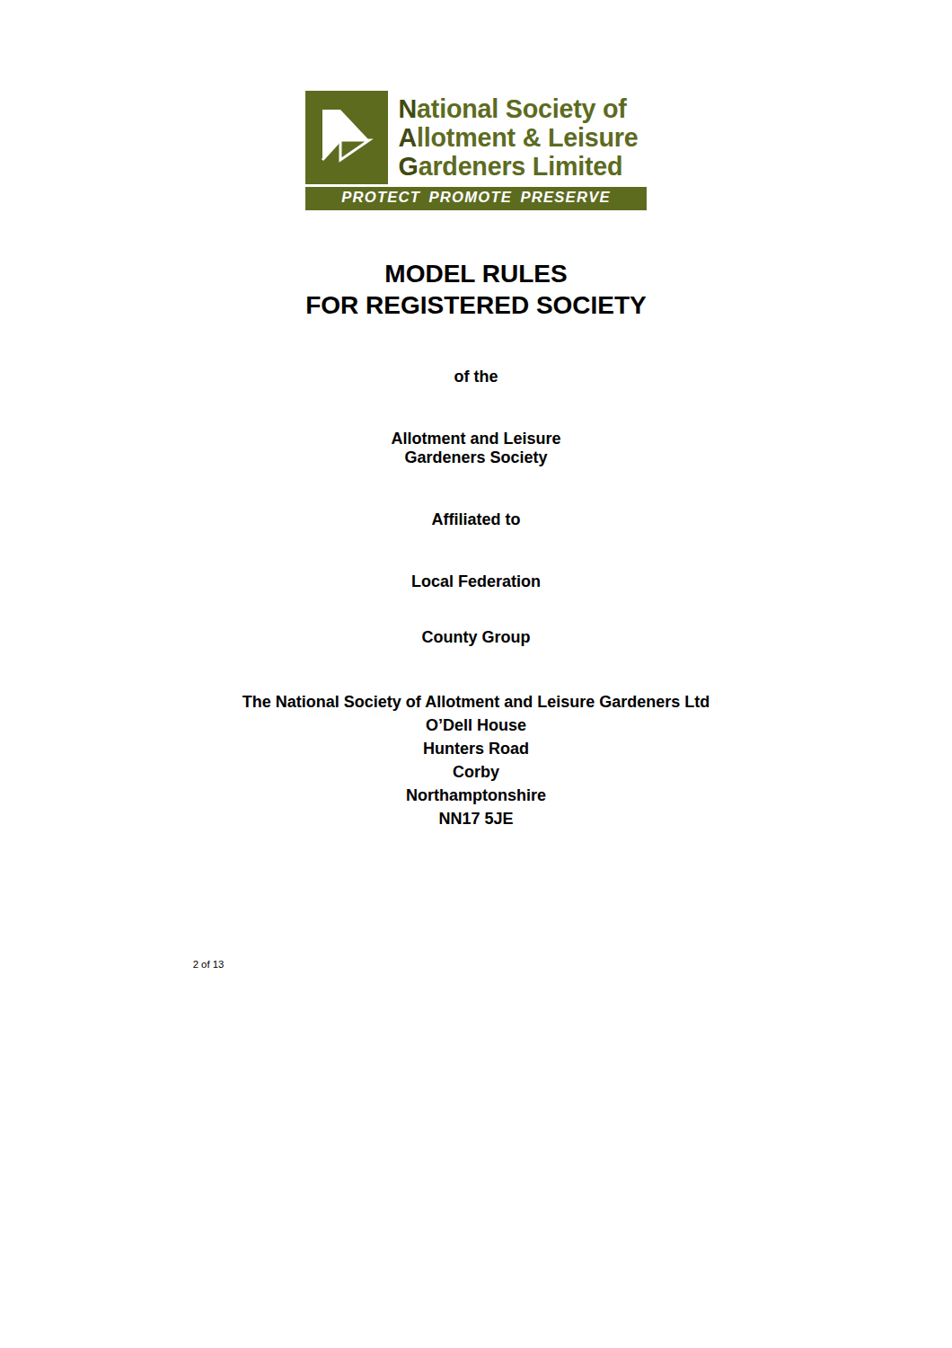National Society of
Allotment & Leisure
Gardeners Limited
PROTECT PROMOTE PRESERVE
MODEL RULES
FOR REGISTERED SOCIETY
of the
Allotment and Leisure
Gardeners Society
Affiliated to
Local Federation
County Group
The National Society of Allotment and Leisure Gardeners Ltd
O’Dell House
Hunters Road
Corby
Northamptonshire
NN17 5JE
2 of 13